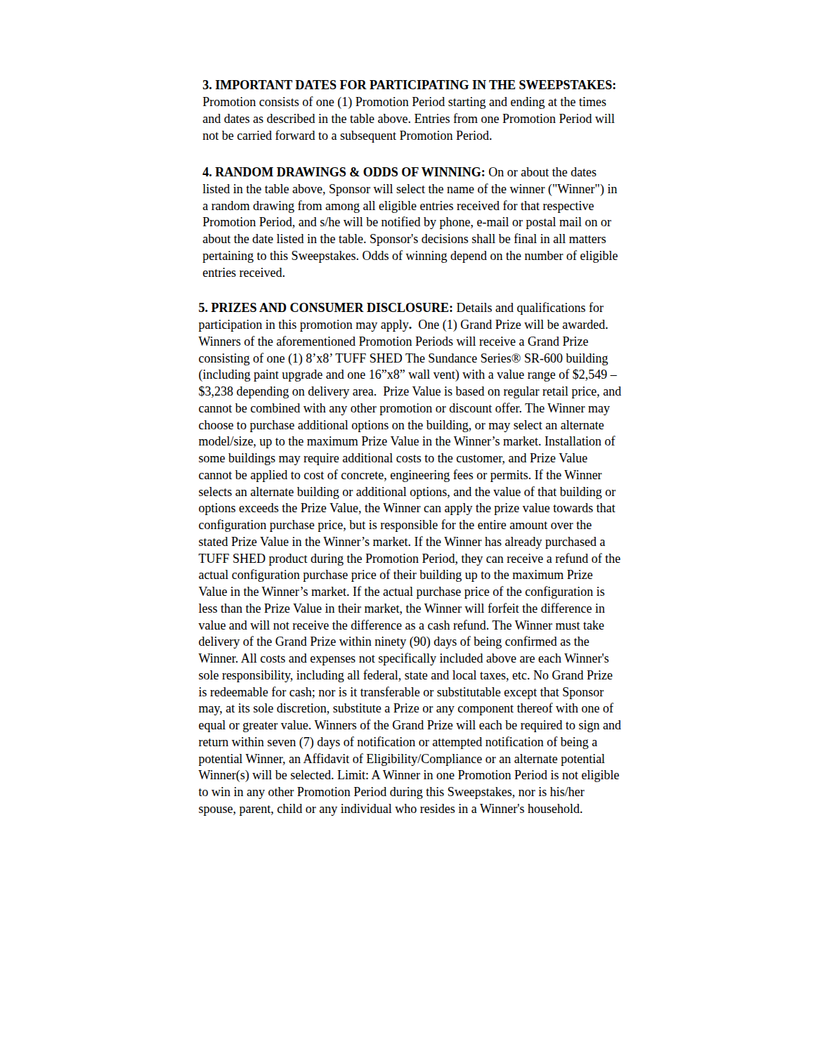3. IMPORTANT DATES FOR PARTICIPATING IN THE SWEEPSTAKES: Promotion consists of one (1) Promotion Period starting and ending at the times and dates as described in the table above. Entries from one Promotion Period will not be carried forward to a subsequent Promotion Period.
4. RANDOM DRAWINGS & ODDS OF WINNING: On or about the dates listed in the table above, Sponsor will select the name of the winner ("Winner") in a random drawing from among all eligible entries received for that respective Promotion Period, and s/he will be notified by phone, e-mail or postal mail on or about the date listed in the table. Sponsor's decisions shall be final in all matters pertaining to this Sweepstakes. Odds of winning depend on the number of eligible entries received.
5. PRIZES AND CONSUMER DISCLOSURE: Details and qualifications for participation in this promotion may apply. One (1) Grand Prize will be awarded. Winners of the aforementioned Promotion Periods will receive a Grand Prize consisting of one (1) 8’x8’ TUFF SHED The Sundance Series® SR-600 building (including paint upgrade and one 16”x8” wall vent) with a value range of $2,549 – $3,238 depending on delivery area. Prize Value is based on regular retail price, and cannot be combined with any other promotion or discount offer. The Winner may choose to purchase additional options on the building, or may select an alternate model/size, up to the maximum Prize Value in the Winner’s market. Installation of some buildings may require additional costs to the customer, and Prize Value cannot be applied to cost of concrete, engineering fees or permits. If the Winner selects an alternate building or additional options, and the value of that building or options exceeds the Prize Value, the Winner can apply the prize value towards that configuration purchase price, but is responsible for the entire amount over the stated Prize Value in the Winner’s market. If the Winner has already purchased a TUFF SHED product during the Promotion Period, they can receive a refund of the actual configuration purchase price of their building up to the maximum Prize Value in the Winner’s market. If the actual purchase price of the configuration is less than the Prize Value in their market, the Winner will forfeit the difference in value and will not receive the difference as a cash refund. The Winner must take delivery of the Grand Prize within ninety (90) days of being confirmed as the Winner. All costs and expenses not specifically included above are each Winner's sole responsibility, including all federal, state and local taxes, etc. No Grand Prize is redeemable for cash; nor is it transferable or substitutable except that Sponsor may, at its sole discretion, substitute a Prize or any component thereof with one of equal or greater value. Winners of the Grand Prize will each be required to sign and return within seven (7) days of notification or attempted notification of being a potential Winner, an Affidavit of Eligibility/Compliance or an alternate potential Winner(s) will be selected. Limit: A Winner in one Promotion Period is not eligible to win in any other Promotion Period during this Sweepstakes, nor is his/her spouse, parent, child or any individual who resides in a Winner's household.